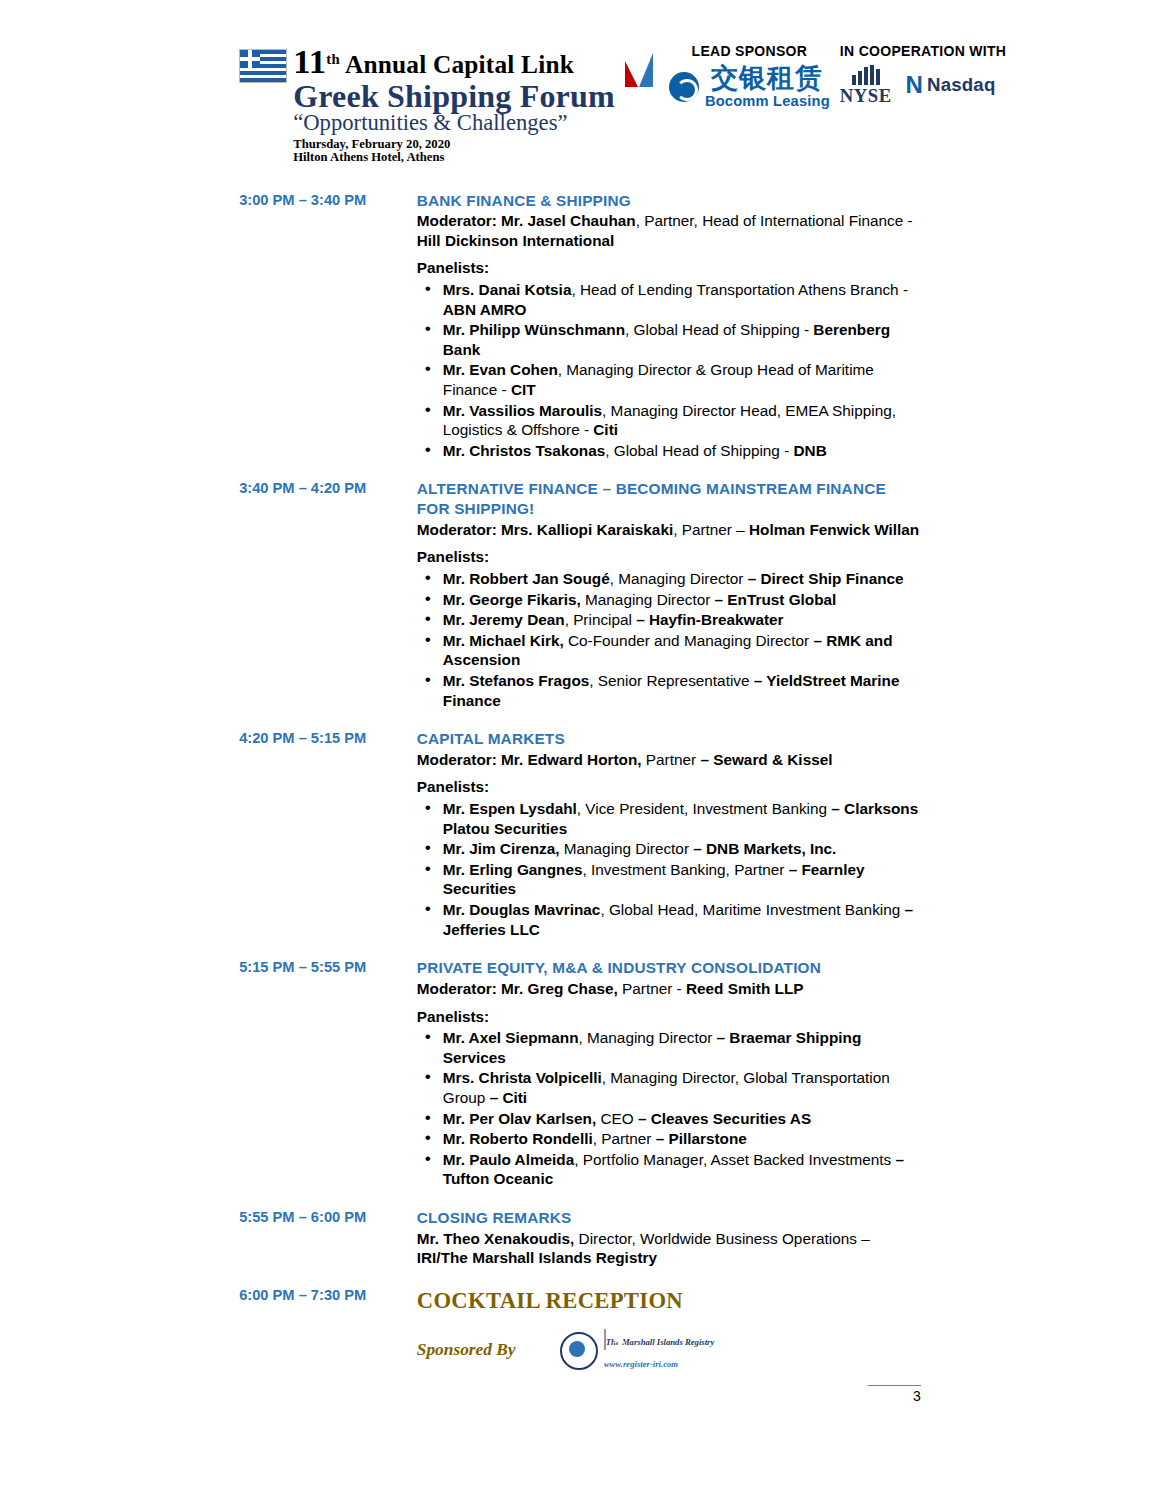11 th Annual Capital Link
Greek Shipping Forum
“Opportunities & Challenges”
Thursday, February 20, 2020
Hilton Athens Hotel, Athens
LEAD SPONSOR
交银租赁
Bocomm Leasing
IN COOPERATION WITH
NYSE
N Nasdaq
| 3:00 PM – 3:40 PM | BANK FINANCE & SHIPPING Moderator: Mr. Jasel Chauhan , Partner, Head of International Finance - Hill Dickinson International Panelists: Mrs. Danai Kotsia , Head of Lending Transportation Athens Branch - ABN AMRO Mr. Philipp Wünschmann , Global Head of Shipping - Berenberg Bank Mr. Evan Cohen , Managing Director & Group Head of Maritime Finance - CIT Mr. Vassilios Maroulis , Managing Director Head, EMEA Shipping, Logistics & Offshore - Citi Mr. Christos Tsakonas , Global Head of Shipping - DNB |
| 3:40 PM – 4:20 PM | ALTERNATIVE FINANCE – BECOMING MAINSTREAM FINANCE FOR SHIPPING! Moderator: Mrs. Kalliopi Karaiskaki , Partner – Holman Fenwick Willan Panelists: Mr. Robbert Jan Sougé , Managing Director – Direct Ship Finance Mr. George Fikaris, Managing Director – EnTrust Global Mr. Jeremy Dean , Principal – Hayfin-Breakwater Mr. Michael Kirk, Co-Founder and Managing Director – RMK and Ascension Mr. Stefanos Fragos , Senior Representative – YieldStreet Marine Finance |
| 4:20 PM – 5:15 PM | CAPITAL MARKETS Moderator: Mr. Edward Horton, Partner – Seward & Kissel Panelists: Mr. Espen Lysdahl , Vice President, Investment Banking – Clarksons Platou Securities Mr. Jim Cirenza, Managing Director – DNB Markets, Inc. Mr. Erling Gangnes , Investment Banking, Partner – Fearnley Securities Mr. Douglas Mavrinac , Global Head, Maritime Investment Banking – Jefferies LLC |
| 5:15 PM – 5:55 PM | PRIVATE EQUITY, M&A & INDUSTRY CONSOLIDATION Moderator: Mr. Greg Chase, Partner - Reed Smith LLP Panelists: Mr. Axel Siepmann , Managing Director – Braemar Shipping Services Mrs. Christa Volpicelli , Managing Director, Global Transportation Group – Citi Mr. Per Olav Karlsen, CEO – Cleaves Securities AS Mr. Roberto Rondelli , Partner – Pillarstone Mr. Paulo Almeida , Portfolio Manager, Asset Backed Investments – Tufton Oceanic |
| 5:55 PM – 6:00 PM | CLOSING REMARKS Mr. Theo Xenakoudis, Director, Worldwide Business Operations – IRI/The Marshall Islands Registry |
| 6:00 PM – 7:30 PM | COCKTAIL RECEPTION Sponsored By The Marshall Islands Registry www.register-iri.com |
3